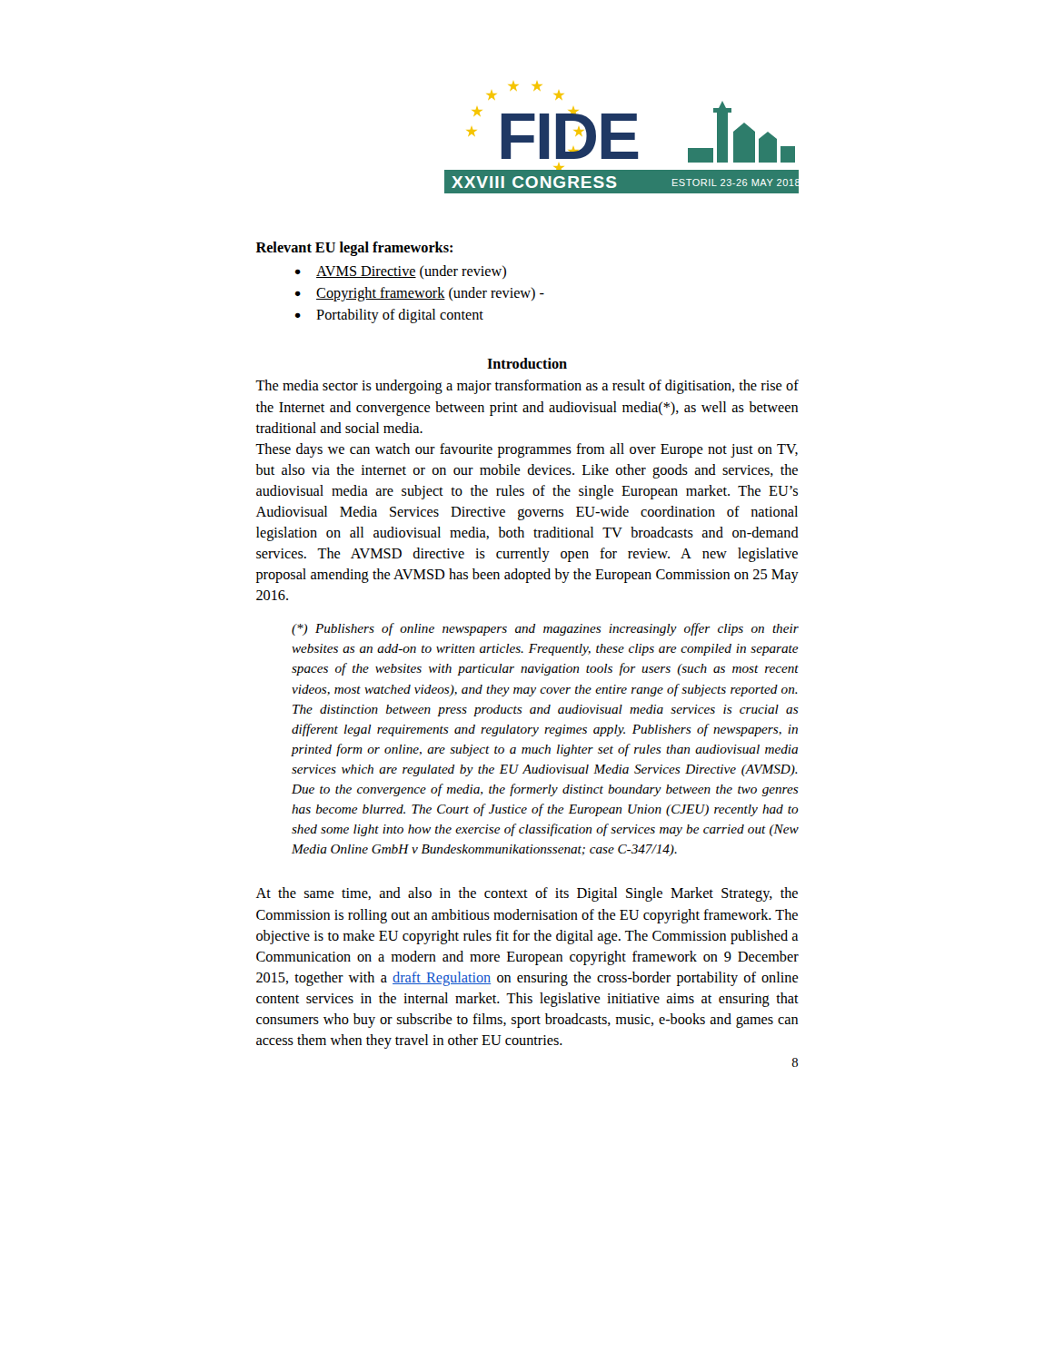FIDE XXVIII CONGRESS ESTORIL 23-26 MAY 2018
Relevant EU legal frameworks:
AVMS Directive (under review)
Copyright framework (under review) -
Portability of digital content
Introduction
The media sector is undergoing a major transformation as a result of digitisation, the rise of the Internet and convergence between print and audiovisual media(*), as well as between traditional and social media.
These days we can watch our favourite programmes from all over Europe not just on TV, but also via the internet or on our mobile devices. Like other goods and services, the audiovisual media are subject to the rules of the single European market. The EU’s Audiovisual Media Services Directive governs EU-wide coordination of national legislation on all audiovisual media, both traditional TV broadcasts and on-demand services. The AVMSD directive is currently open for review. A new legislative proposal amending the AVMSD has been adopted by the European Commission on 25 May 2016.
(*) Publishers of online newspapers and magazines increasingly offer clips on their websites as an add-on to written articles. Frequently, these clips are compiled in separate spaces of the websites with particular navigation tools for users (such as most recent videos, most watched videos), and they may cover the entire range of subjects reported on. The distinction between press products and audiovisual media services is crucial as different legal requirements and regulatory regimes apply. Publishers of newspapers, in printed form or online, are subject to a much lighter set of rules than audiovisual media services which are regulated by the EU Audiovisual Media Services Directive (AVMSD). Due to the convergence of media, the formerly distinct boundary between the two genres has become blurred. The Court of Justice of the European Union (CJEU) recently had to shed some light into how the exercise of classification of services may be carried out (New Media Online GmbH v Bundeskommunikationssenat; case C-347/14).
At the same time, and also in the context of its Digital Single Market Strategy, the Commission is rolling out an ambitious modernisation of the EU copyright framework. The objective is to make EU copyright rules fit for the digital age. The Commission published a Communication on a modern and more European copyright framework on 9 December 2015, together with a draft Regulation on ensuring the cross-border portability of online content services in the internal market. This legislative initiative aims at ensuring that consumers who buy or subscribe to films, sport broadcasts, music, e-books and games can access them when they travel in other EU countries.
8